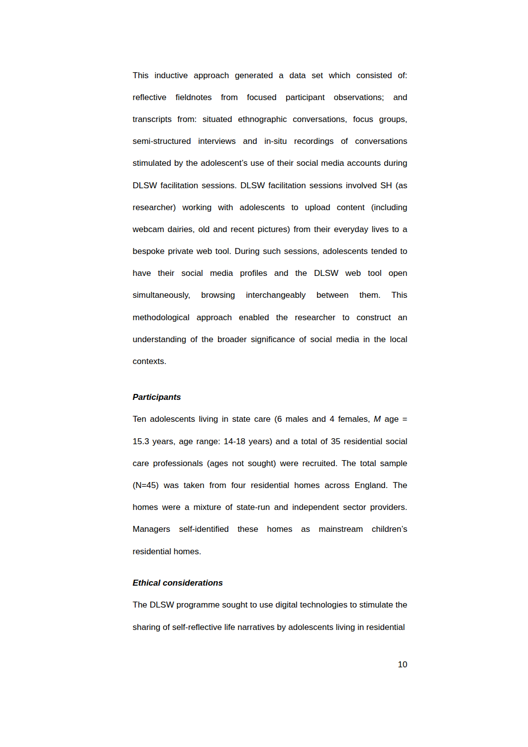This inductive approach generated a data set which consisted of: reflective fieldnotes from focused participant observations; and transcripts from: situated ethnographic conversations, focus groups, semi-structured interviews and in-situ recordings of conversations stimulated by the adolescent’s use of their social media accounts during DLSW facilitation sessions. DLSW facilitation sessions involved SH (as researcher) working with adolescents to upload content (including webcam dairies, old and recent pictures) from their everyday lives to a bespoke private web tool. During such sessions, adolescents tended to have their social media profiles and the DLSW web tool open simultaneously, browsing interchangeably between them. This methodological approach enabled the researcher to construct an understanding of the broader significance of social media in the local contexts.
Participants
Ten adolescents living in state care (6 males and 4 females, M age = 15.3 years, age range: 14-18 years) and a total of 35 residential social care professionals (ages not sought) were recruited. The total sample (N=45) was taken from four residential homes across England. The homes were a mixture of state-run and independent sector providers. Managers self-identified these homes as mainstream children’s residential homes.
Ethical considerations
The DLSW programme sought to use digital technologies to stimulate the sharing of self-reflective life narratives by adolescents living in residential
10